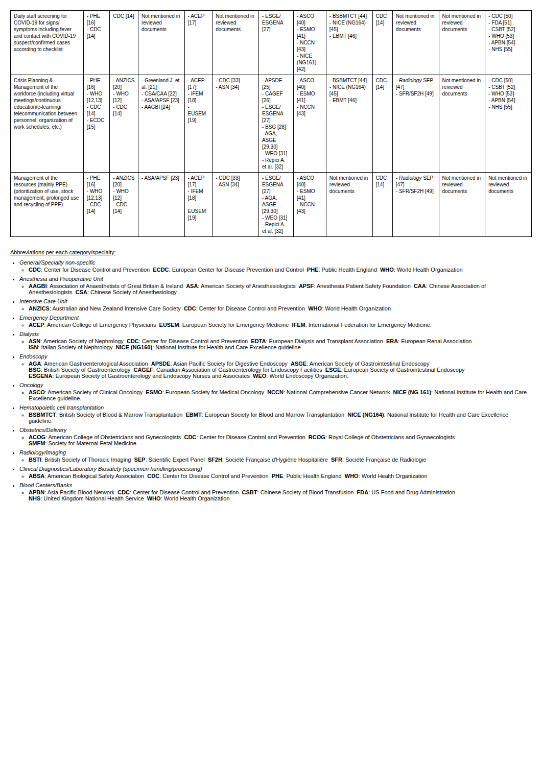| Daily staff screening for COVID-19 for signs/ symptoms including fever and contact with COVID-19 suspect/confirmed cases according to checklist | - PHE [16] - CDC [14] | CDC [14] | Not mentioned in reviewed documents | - ACEP [17] | Not mentioned in reviewed documents | - ESGE/ ESGENA [27] | - ASCO [40] - ESMO [41] - NCCN [43] - NICE (NG161) [42] | - BSBMTCT [44] - NICE (NG164) [45] - EBMT [46] | CDC [14] | Not mentioned in reviewed documents | Not mentioned in reviewed documents | - CDC [50] - FDA [51] - CSBT [52] - WHO [53] - APBN [54] - NHS [55] |
| Crisis Planning & Management of the workforce (including virtual meetings/continuous education/e-learning/ telecommunication between personnel, organization of work schedules, etc.) | - PHE [16] - WHO [12,13] - CDC [14] - ECDC [15] | - ANZICS [20] - WHO [12] - CDC [14] | - Greenland J. et al. [21] - CSA/CAA [22] - ASA/APSF [23] - AAGBI [24] | - ACEP [17] - IFEM [18] - EUSEM [19] | - CDC [33] - ASN [34] | - APSDE [25] - CAGEF [26] - ESGE/ ESGENA [27] - BSG [28] - AGA, ASGE [29,30] - WEO [31] - Repici A. et al. [32] | - ASCO [40] - ESMO [41] - NCCN [43] | - BSBMTCT [44] - NICE (NG164) [45] - EBMT [46] | CDC [14] | - Radiology SEP [47] - SFR/SF2H [49] | Not mentioned in reviewed documents | - CDC [50] - CSBT [52] - WHO [53] - APBN [54] - NHS [55] |
| Management of the resources (mainly PPE) (prioritization of use, stock management, prolonged use and recycling of PPE) | - PHE [16] - WHO [12,13] - CDC [14] | - ANZICS [20] - WHO [12] - CDC [14] | - ASA/APSF [23] | - ACEP [17] - IFEM [18] - EUSEM [19] | - CDC [33] - ASN [34] | - ESGE/ ESGENA [27] - AGA, ASGE [29,30] - WEO [31] - Repici A. et al. [32] | - ASCO [40] - ESMO [41] - NCCN [43] | Not mentioned in reviewed documents | CDC [14] | - Radiology SEP [47] - SFR/SF2H [49] | Not mentioned in reviewed documents | Not mentioned in reviewed documents |
Abbreviations per each category/specialty:
General/Specialty non-specific
CDC: Center for Disease Control and Prevention ECDC: European Center for Disease Prevention and Control PHE: Public Health England WHO: World Health Organization
Anesthesia and Preoperative Unit
AAGBI: Association of Anaesthetists of Great Britain & Ireland ASA: American Society of Anesthesiologists APSF: Anesthesia Patient Safety Foundation CAA: Chinese Association of Anesthesiologists CSA: Chinese Society of Anesthesiology
Intensive Care Unit
ANZICS: Australian and New Zealand Intensive Care Society CDC: Center for Disease Control and Prevention WHO: World Health Organization
Emergency Department
ACEP: American College of Emergency Physicians EUSEM: European Society for Emergency Medicine IFEM: International Federation for Emergency Medicine.
Dialysis
ASN: American Society of Nephrology CDC: Center for Disease Control and Prevention EDTA: European Dialysis and Transplant Association ERA: European Renal Association
ISN: Italian Society of Nephrology NICE (NG160): National Institute for Health and Care Excellence guideline
Endoscopy
AGA: American Gastroenterological Association APSDE: Asian Pacific Society for Digestive Endoscopy ASGE: American Society of Gastrointestinal Endoscopy
BSG: British Society of Gastroenterology CAGEF: Canadian Association of Gastroenterology for Endoscopy Facilities ESGE: European Society of Gastrointestinal Endoscopy
ESGENA: European Society of Gastroenterology and Endoscopy Nurses and Associates WEO: World Endoscopy Organization.
Oncology
ASCO: American Society of Clinical Oncology ESMO: European Society for Medical Oncology NCCN: National Comprehensive Cancer Network NICE (NG 161): National Institute for Health and Care Excellence guideline.
Hematopoietic cell transplantation
BSBMTCT: British Society of Blood & Marrow Transplantation EBMT: European Society for Blood and Marrow Transplantation NICE (NG164): National Institute for Health and Care Excellence guideline.
Obstetrics/Delivery
ACOG: American College of Obstetricians and Gynecologists CDC: Center for Disease Control and Prevention RCOG: Royal College of Obstetricians and Gynaecologists
SMFM: Society for Maternal Fetal Medicine.
Radiology/Imaging
BSTI: British Society of Thoracic Imaging SEP: Scientific Expert Panel SF2H: Société Française d'Hygiène Hospitalière SFR: Société Française de Radiologie
Clinical Diagnostics/Laboratory Biosafety (specimen handling/processing)
ABSA: American Biological Safety Association CDC: Center for Disease Control and Prevention PHE: Public Health England WHO: World Health Organization
Blood Centers/Banks
APBN: Asia Pacific Blood Network CDC: Center for Disease Control and Prevention CSBT: Chinese Society of Blood Transfusion FDA: US Food and Drug Administration
NHS: United Kingdom National Health Service WHO: World Health Organization